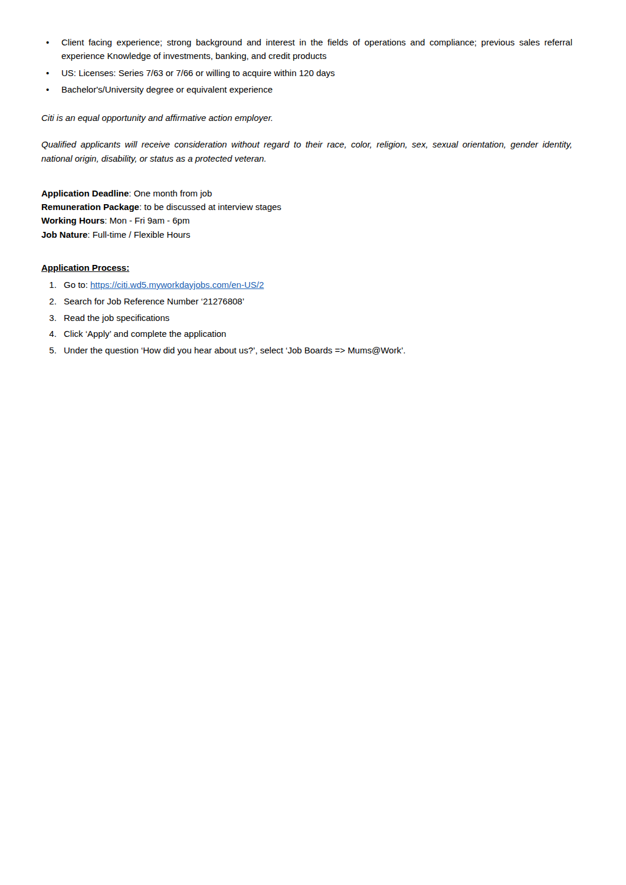Client facing experience; strong background and interest in the fields of operations and compliance; previous sales referral experience Knowledge of investments, banking, and credit products
US: Licenses: Series 7/63 or 7/66 or willing to acquire within 120 days
Bachelor's/University degree or equivalent experience
Citi is an equal opportunity and affirmative action employer.
Qualified applicants will receive consideration without regard to their race, color, religion, sex, sexual orientation, gender identity, national origin, disability, or status as a protected veteran.
Application Deadline: One month from job
Remuneration Package: to be discussed at interview stages
Working Hours: Mon - Fri 9am - 6pm
Job Nature: Full-time / Flexible Hours
Application Process:
Go to: https://citi.wd5.myworkdayjobs.com/en-US/2
Search for Job Reference Number ‘21276808’
Read the job specifications
Click ‘Apply’ and complete the application
Under the question ‘How did you hear about us?’, select ‘Job Boards => Mums@Work’.